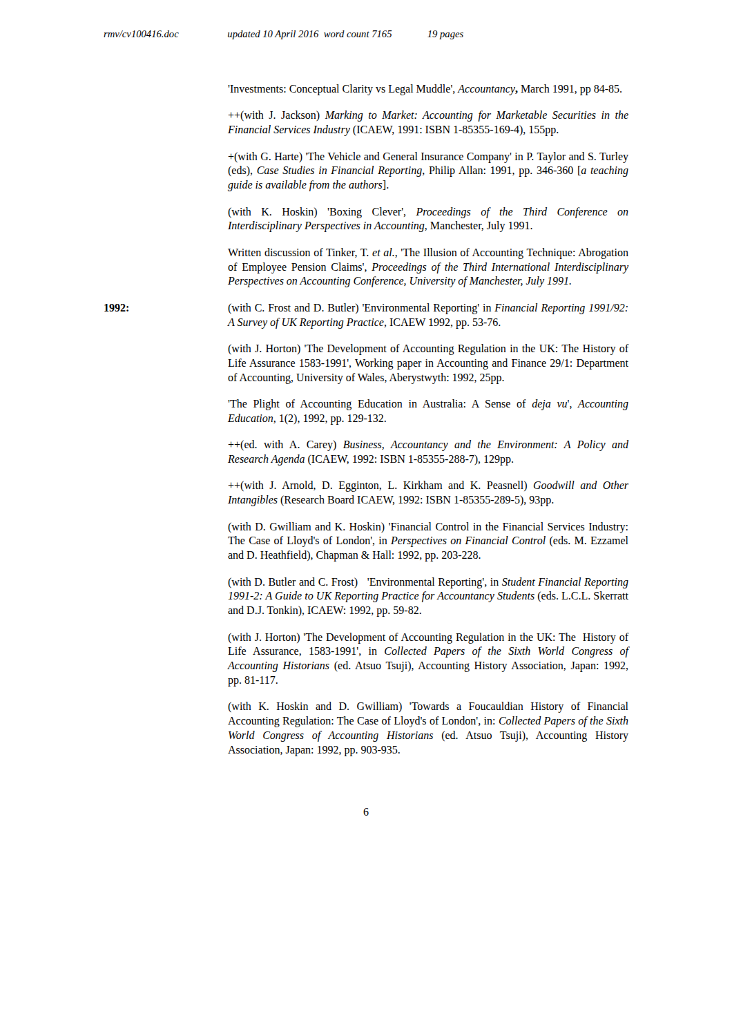rmv/cv100416.doc updated 10 April 2016 word count 7165 19 pages
'Investments: Conceptual Clarity vs Legal Muddle', Accountancy, March 1991, pp 84-85.
++(with J. Jackson) Marking to Market: Accounting for Marketable Securities in the Financial Services Industry (ICAEW, 1991: ISBN 1-85355-169-4), 155pp.
+(with G. Harte) 'The Vehicle and General Insurance Company' in P. Taylor and S. Turley (eds), Case Studies in Financial Reporting, Philip Allan: 1991, pp. 346-360 [a teaching guide is available from the authors].
(with K. Hoskin) 'Boxing Clever', Proceedings of the Third Conference on Interdisciplinary Perspectives in Accounting, Manchester, July 1991.
Written discussion of Tinker, T. et al., 'The Illusion of Accounting Technique: Abrogation of Employee Pension Claims', Proceedings of the Third International Interdisciplinary Perspectives on Accounting Conference, University of Manchester, July 1991.
1992: (with C. Frost and D. Butler) 'Environmental Reporting' in Financial Reporting 1991/92: A Survey of UK Reporting Practice, ICAEW 1992, pp. 53-76.
(with J. Horton) 'The Development of Accounting Regulation in the UK: The History of Life Assurance 1583-1991', Working paper in Accounting and Finance 29/1: Department of Accounting, University of Wales, Aberystwyth: 1992, 25pp.
'The Plight of Accounting Education in Australia: A Sense of deja vu', Accounting Education, 1(2), 1992, pp. 129-132.
++(ed. with A. Carey) Business, Accountancy and the Environment: A Policy and Research Agenda (ICAEW, 1992: ISBN 1-85355-288-7), 129pp.
++(with J. Arnold, D. Egginton, L. Kirkham and K. Peasnell) Goodwill and Other Intangibles (Research Board ICAEW, 1992: ISBN 1-85355-289-5), 93pp.
(with D. Gwilliam and K. Hoskin) 'Financial Control in the Financial Services Industry: The Case of Lloyd's of London', in Perspectives on Financial Control (eds. M. Ezzamel and D. Heathfield), Chapman & Hall: 1992, pp. 203-228.
(with D. Butler and C. Frost) 'Environmental Reporting', in Student Financial Reporting 1991-2: A Guide to UK Reporting Practice for Accountancy Students (eds. L.C.L. Skerratt and D.J. Tonkin), ICAEW: 1992, pp. 59-82.
(with J. Horton) 'The Development of Accounting Regulation in the UK: The History of Life Assurance, 1583-1991', in Collected Papers of the Sixth World Congress of Accounting Historians (ed. Atsuo Tsuji), Accounting History Association, Japan: 1992, pp. 81-117.
(with K. Hoskin and D. Gwilliam) 'Towards a Foucauldian History of Financial Accounting Regulation: The Case of Lloyd's of London', in: Collected Papers of the Sixth World Congress of Accounting Historians (ed. Atsuo Tsuji), Accounting History Association, Japan: 1992, pp. 903-935.
6